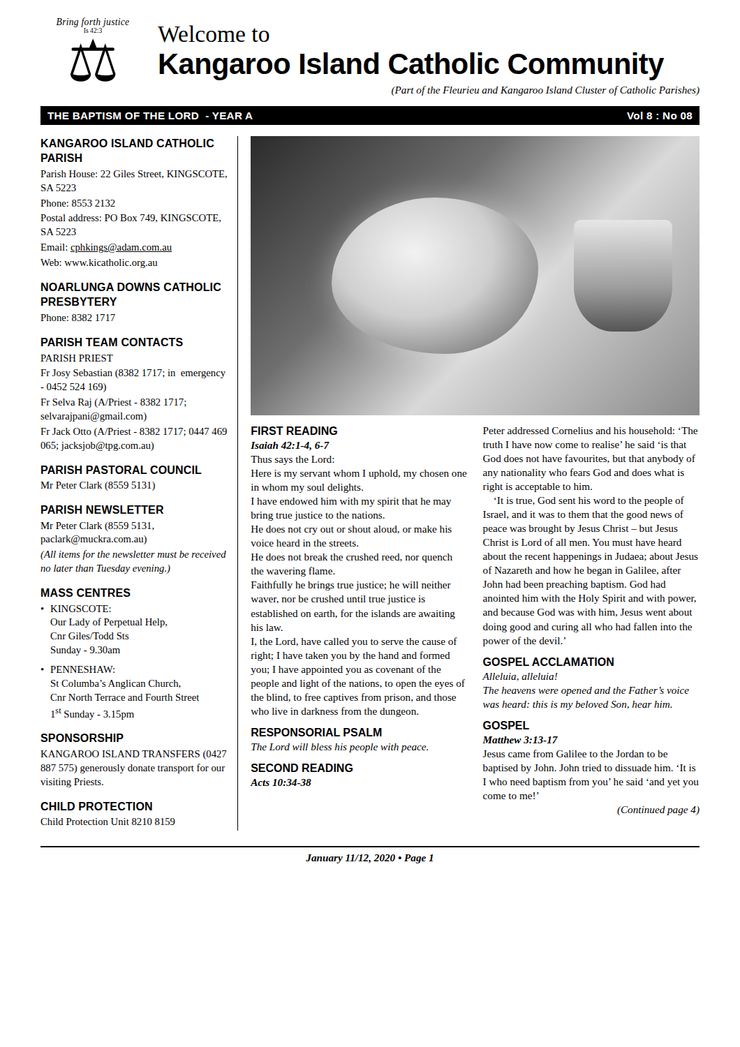Bring forth justice
Is 42:3
⚖
Welcome to
Kangaroo Island Catholic Community
(Part of the Fleurieu and Kangaroo Island Cluster of Catholic Parishes)
THE BAPTISM OF THE LORD - YEAR A Vol 8 : No 08
KANGAROO ISLAND CATHOLIC PARISH
Parish House: 22 Giles Street, KINGSCOTE, SA 5223
Phone: 8553 2132
Postal address: PO Box 749, KINGSCOTE, SA 5223
Email: cphkings@adam.com.au
Web: www.kicatholic.org.au
NOARLUNGA DOWNS CATHOLIC PRESBYTERY
Phone: 8382 1717
PARISH TEAM CONTACTS
PARISH PRIEST
Fr Josy Sebastian (8382 1717; in emergency - 0452 524 169)
Fr Selva Raj (A/Priest - 8382 1717; selvarajpani@gmail.com)
Fr Jack Otto (A/Priest - 8382 1717; 0447 469 065; jacksjob@tpg.com.au)
PARISH PASTORAL COUNCIL
Mr Peter Clark (8559 5131)
PARISH NEWSLETTER
Mr Peter Clark (8559 5131, paclark@muckra.com.au)
(All items for the newsletter must be received no later than Tuesday evening.)
MASS CENTRES
KINGSCOTE:
Our Lady of Perpetual Help,
Cnr Giles/Todd Sts
Sunday - 9.30am
PENNESHAW:
St Columba’s Anglican Church,
Cnr North Terrace and Fourth Street
1st Sunday - 3.15pm
SPONSORSHIP
KANGAROO ISLAND TRANSFERS (0427 887 575) generously donate transport for our visiting Priests.
CHILD PROTECTION
Child Protection Unit 8210 8159
FIRST READING
Isaiah 42:1-4, 6-7
Thus says the Lord:
Here is my servant whom I uphold, my chosen one in whom my soul delights.
I have endowed him with my spirit that he may bring true justice to the nations.
He does not cry out or shout aloud, or make his voice heard in the streets.
He does not break the crushed reed, nor quench the wavering flame.
Faithfully he brings true justice; he will neither waver, nor be crushed until true justice is established on earth, for the islands are awaiting his law.
I, the Lord, have called you to serve the cause of right; I have taken you by the hand and formed you; I have appointed you as covenant of the people and light of the nations, to open the eyes of the blind, to free captives from prison, and those who live in darkness from the dungeon.
RESPONSORIAL PSALM
The Lord will bless his people with peace.
SECOND READING
Acts 10:34-38
Peter addressed Cornelius and his household: ‘The truth I have now come to realise’ he said ‘is that God does not have favourites, but that anybody of any nationality who fears God and does what is right is acceptable to him.
‘It is true, God sent his word to the people of Israel, and it was to them that the good news of peace was brought by Jesus Christ – but Jesus Christ is Lord of all men. You must have heard about the recent happenings in Judaea; about Jesus of Nazareth and how he began in Galilee, after John had been preaching baptism. God had anointed him with the Holy Spirit and with power, and because God was with him, Jesus went about doing good and curing all who had fallen into the power of the devil.’
GOSPEL ACCLAMATION
Alleluia, alleluia!
The heavens were opened and the Father’s voice was heard: this is my beloved Son, hear him.
GOSPEL
Matthew 3:13-17
Jesus came from Galilee to the Jordan to be baptised by John. John tried to dissuade him. ‘It is I who need baptism from you’ he said ‘and yet you come to me!’ (Continued page 4)
January 11/12, 2020 • Page 1